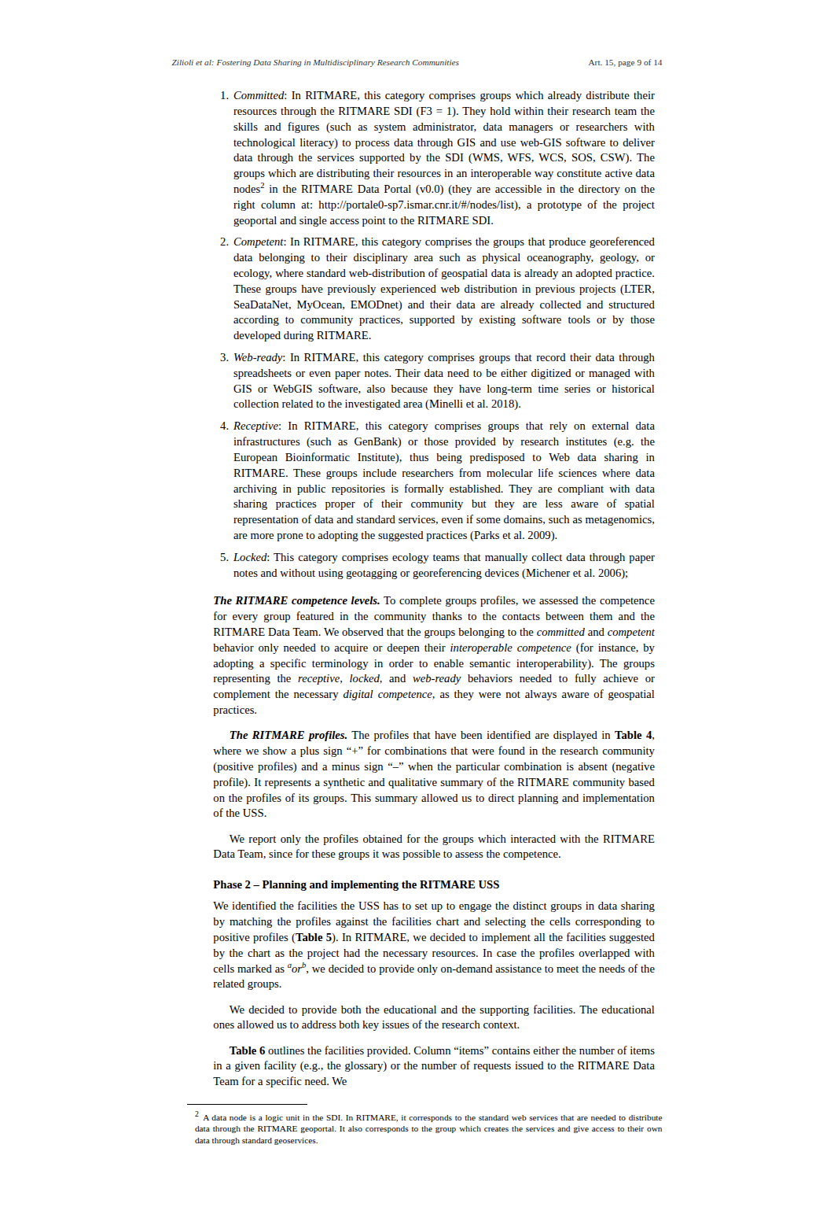Zilioli et al: Fostering Data Sharing in Multidisciplinary Research Communities
Art. 15, page 9 of 14
Committed: In RITMARE, this category comprises groups which already distribute their resources through the RITMARE SDI (F3 = 1). They hold within their research team the skills and figures (such as system administrator, data managers or researchers with technological literacy) to process data through GIS and use web-GIS software to deliver data through the services supported by the SDI (WMS, WFS, WCS, SOS, CSW). The groups which are distributing their resources in an interoperable way constitute active data nodes2 in the RITMARE Data Portal (v0.0) (they are accessible in the directory on the right column at: http://portale0-sp7.ismar.cnr.it/#/nodes/list), a prototype of the project geoportal and single access point to the RITMARE SDI.
Competent: In RITMARE, this category comprises the groups that produce georeferenced data belonging to their disciplinary area such as physical oceanography, geology, or ecology, where standard web-distribution of geospatial data is already an adopted practice. These groups have previously experienced web distribution in previous projects (LTER, SeaDataNet, MyOcean, EMODnet) and their data are already collected and structured according to community practices, supported by existing software tools or by those developed during RITMARE.
Web-ready: In RITMARE, this category comprises groups that record their data through spreadsheets or even paper notes. Their data need to be either digitized or managed with GIS or WebGIS software, also because they have long-term time series or historical collection related to the investigated area (Minelli et al. 2018).
Receptive: In RITMARE, this category comprises groups that rely on external data infrastructures (such as GenBank) or those provided by research institutes (e.g. the European Bioinformatic Institute), thus being predisposed to Web data sharing in RITMARE. These groups include researchers from molecular life sciences where data archiving in public repositories is formally established. They are compliant with data sharing practices proper of their community but they are less aware of spatial representation of data and standard services, even if some domains, such as metagenomics, are more prone to adopting the suggested practices (Parks et al. 2009).
Locked: This category comprises ecology teams that manually collect data through paper notes and without using geotagging or georeferencing devices (Michener et al. 2006);
The RITMARE competence levels. To complete groups profiles, we assessed the competence for every group featured in the community thanks to the contacts between them and the RITMARE Data Team. We observed that the groups belonging to the committed and competent behavior only needed to acquire or deepen their interoperable competence (for instance, by adopting a specific terminology in order to enable semantic interoperability). The groups representing the receptive, locked, and web-ready behaviors needed to fully achieve or complement the necessary digital competence, as they were not always aware of geospatial practices.
The RITMARE profiles. The profiles that have been identified are displayed in Table 4, where we show a plus sign “+” for combinations that were found in the research community (positive profiles) and a minus sign “–” when the particular combination is absent (negative profile). It represents a synthetic and qualitative summary of the RITMARE community based on the profiles of its groups. This summary allowed us to direct planning and implementation of the USS.
We report only the profiles obtained for the groups which interacted with the RITMARE Data Team, since for these groups it was possible to assess the competence.
Phase 2 – Planning and implementing the RITMARE USS
We identified the facilities the USS has to set up to engage the distinct groups in data sharing by matching the profiles against the facilities chart and selecting the cells corresponding to positive profiles (Table 5). In RITMARE, we decided to implement all the facilities suggested by the chart as the project had the necessary resources. In case the profiles overlapped with cells marked as aorb, we decided to provide only on-demand assistance to meet the needs of the related groups.
We decided to provide both the educational and the supporting facilities. The educational ones allowed us to address both key issues of the research context.
Table 6 outlines the facilities provided. Column “items” contains either the number of items in a given facility (e.g., the glossary) or the number of requests issued to the RITMARE Data Team for a specific need. We
2 A data node is a logic unit in the SDI. In RITMARE, it corresponds to the standard web services that are needed to distribute data through the RITMARE geoportal. It also corresponds to the group which creates the services and give access to their own data through standard geoservices.